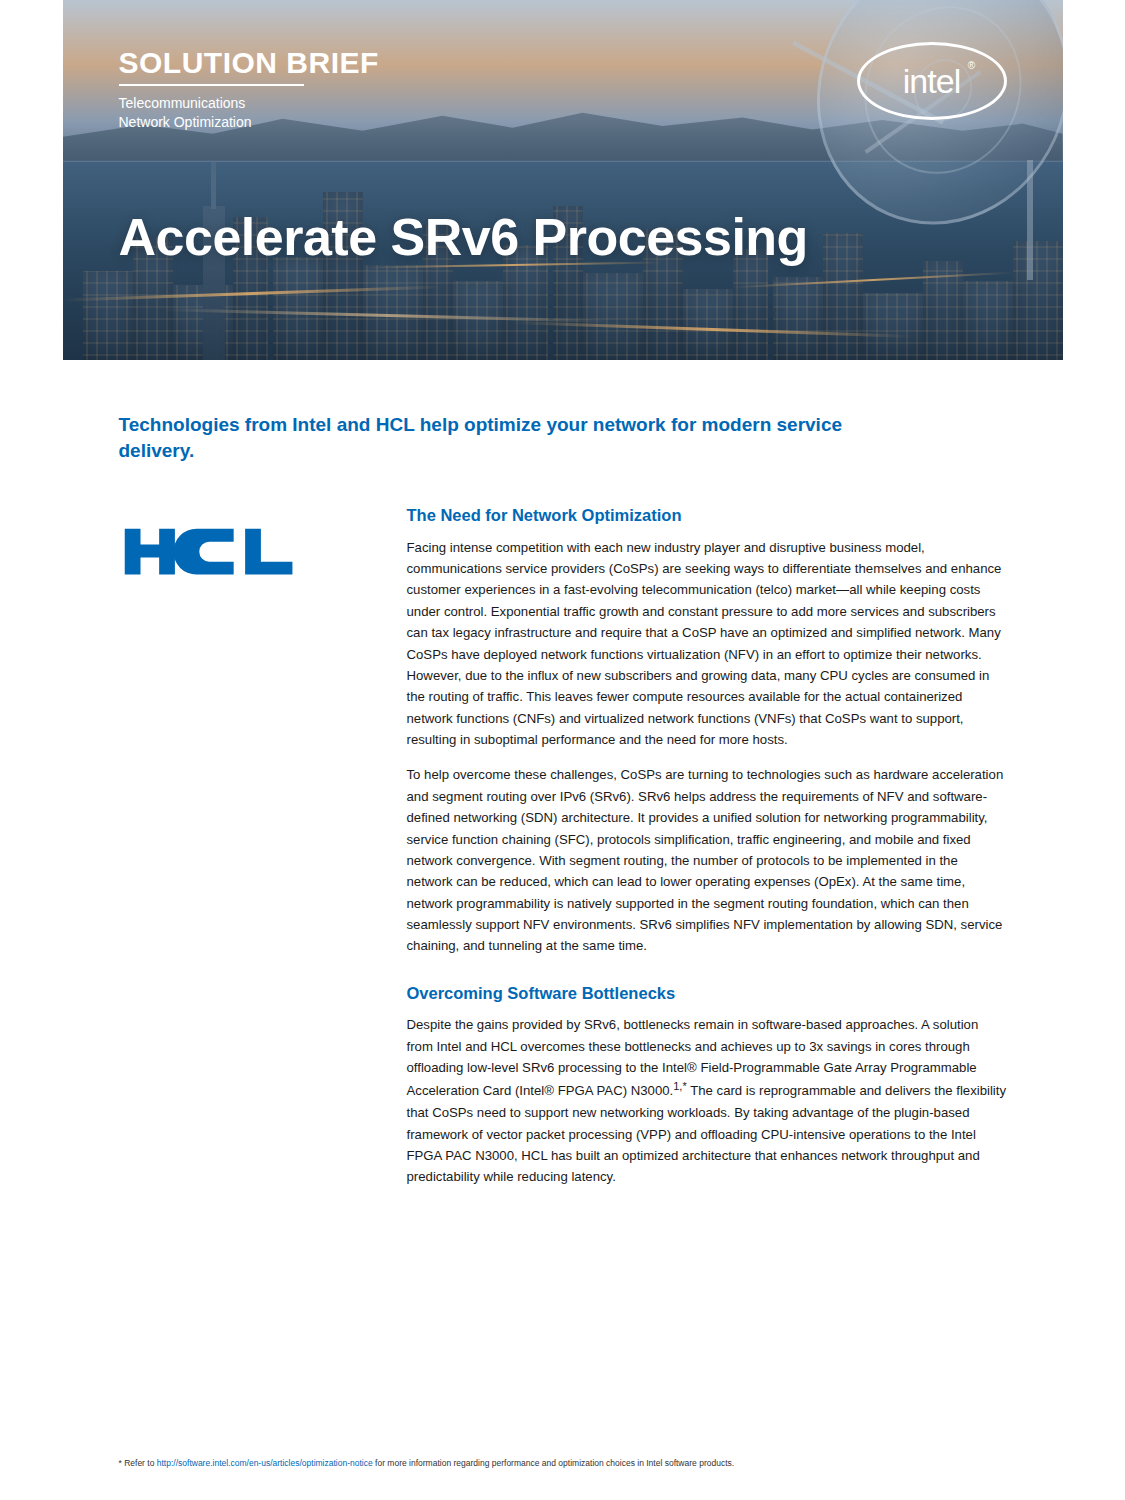intel®
Solution Brief
Telecommunications
Network Optimization
Accelerate SRv6 Processing
Technologies from Intel and HCL help optimize your network for modern service delivery.
The Need for Network Optimization
Facing intense competition with each new industry player and disruptive business model, communications service providers (CoSPs) are seeking ways to differentiate themselves and enhance customer experiences in a fast-evolving telecommunication (telco) market—all while keeping costs under control. Exponential traffic growth and constant pressure to add more services and subscribers can tax legacy infrastructure and require that a CoSP have an optimized and simplified network. Many CoSPs have deployed network functions virtualization (NFV) in an effort to optimize their networks. However, due to the influx of new subscribers and growing data, many CPU cycles are consumed in the routing of traffic. This leaves fewer compute resources available for the actual containerized network functions (CNFs) and virtualized network functions (VNFs) that CoSPs want to support, resulting in suboptimal performance and the need for more hosts.
To help overcome these challenges, CoSPs are turning to technologies such as hardware acceleration and segment routing over IPv6 (SRv6). SRv6 helps address the requirements of NFV and software-defined networking (SDN) architecture. It provides a unified solution for networking programmability, service function chaining (SFC), protocols simplification, traffic engineering, and mobile and fixed network convergence. With segment routing, the number of protocols to be implemented in the network can be reduced, which can lead to lower operating expenses (OpEx). At the same time, network programmability is natively supported in the segment routing foundation, which can then seamlessly support NFV environments. SRv6 simplifies NFV implementation by allowing SDN, service chaining, and tunneling at the same time.
Overcoming Software Bottlenecks
Despite the gains provided by SRv6, bottlenecks remain in software-based approaches. A solution from Intel and HCL overcomes these bottlenecks and achieves up to 3x savings in cores through offloading low-level SRv6 processing to the Intel® Field-Programmable Gate Array Programmable Acceleration Card (Intel® FPGA PAC) N3000.1,* The card is reprogrammable and delivers the flexibility that CoSPs need to support new networking workloads. By taking advantage of the plugin-based framework of vector packet processing (VPP) and offloading CPU-intensive operations to the Intel FPGA PAC N3000, HCL has built an optimized architecture that enhances network throughput and predictability while reducing latency.
* Refer to http://software.intel.com/en-us/articles/optimization-notice for more information regarding performance and optimization choices in Intel software products.